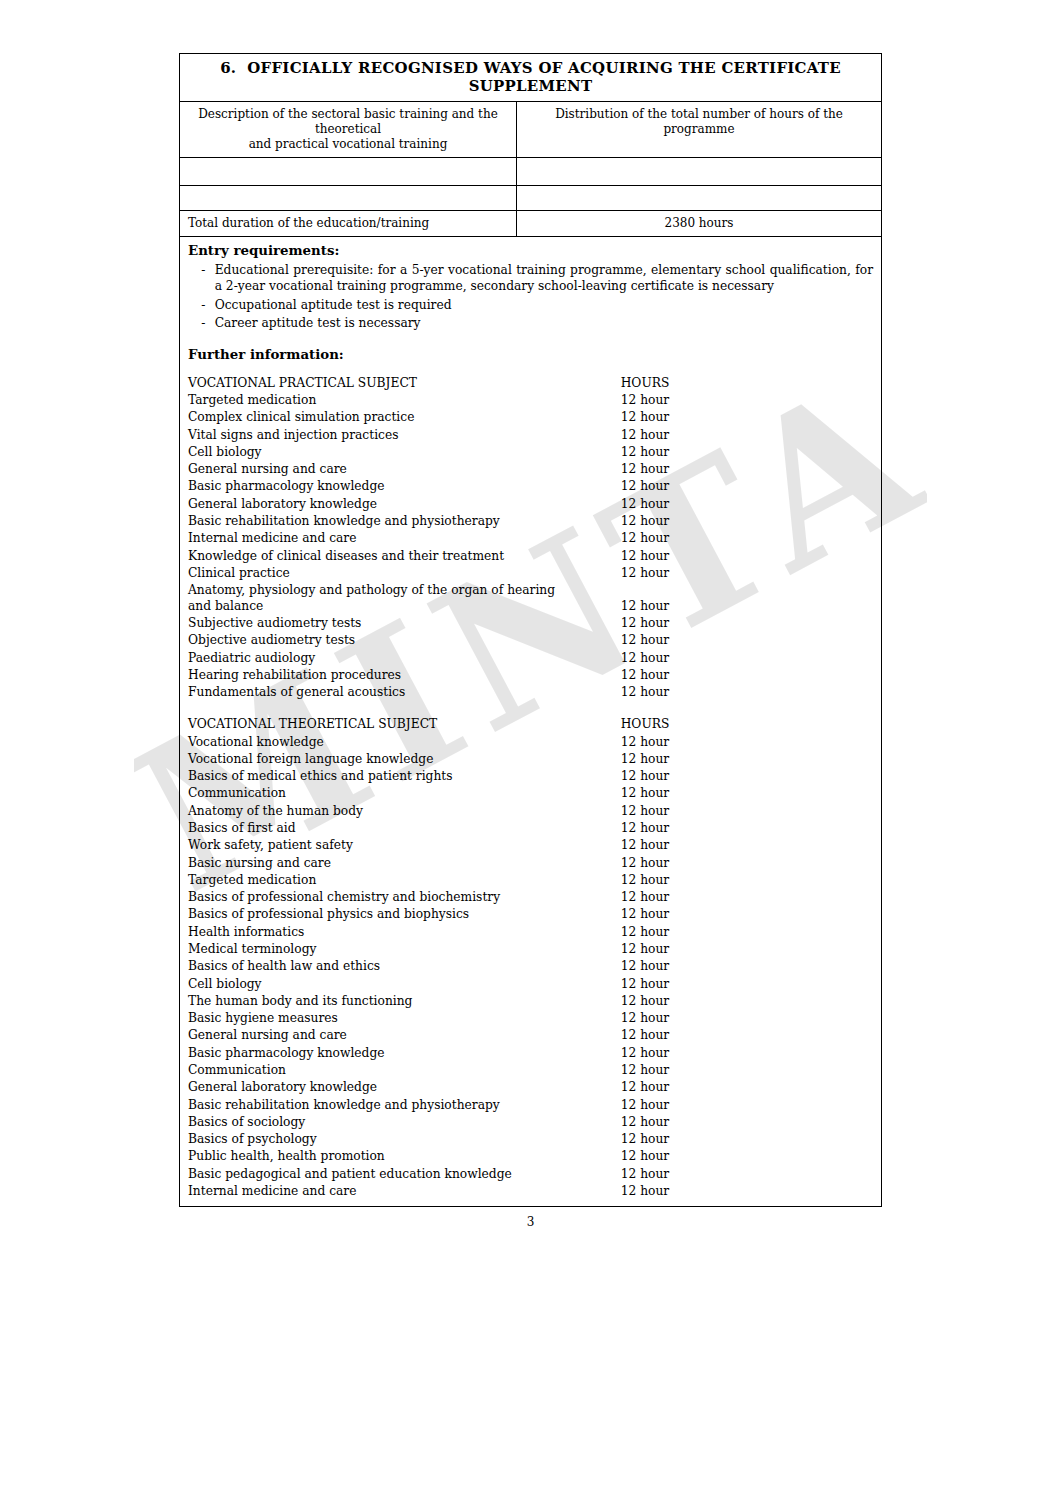MINTA
| 6. OFFICIALLY RECOGNISED WAYS OF ACQUIRING THE CERTIFICATE SUPPLEMENT |
| Description of the sectoral basic training and the theoretical and practical vocational training | Distribution of the total number of hours of the programme |
| Total duration of the education/training | 2380 hours |
| Entry requirements: Educational prerequisite: for a 5-yer vocational training programme, elementary school qualification, for a 2-year vocational training programme, secondary school-leaving certificate is necessary Occupational aptitude test is required Career aptitude test is necessary Further information: / VOCATIONAL PRACTICAL SUBJECT / HOURS / / Targeted medication / 12 hour / / Complex clinical simulation practice / 12 hour / / Vital signs and injection practices / 12 hour / / Cell biology / 12 hour / / General nursing and care / 12 hour / / Basic pharmacology knowledge / 12 hour / / General laboratory knowledge / 12 hour / / Basic rehabilitation knowledge and physiotherapy / 12 hour / / Internal medicine and care / 12 hour / / Knowledge of clinical diseases and their treatment / 12 hour / / Clinical practice / 12 hour / / Anatomy, physiology and pathology of the organ of hearing and balance / 12 hour / / Subjective audiometry tests / 12 hour / / Objective audiometry tests / 12 hour / / Paediatric audiology / 12 hour / / Hearing rehabilitation procedures / 12 hour / / Fundamentals of general acoustics / 12 hour / / VOCATIONAL THEORETICAL SUBJECT / HOURS / / Vocational knowledge / 12 hour / / Vocational foreign language knowledge / 12 hour / / Basics of medical ethics and patient rights / 12 hour / / Communication / 12 hour / / Anatomy of the human body / 12 hour / / Basics of first aid / 12 hour / / Work safety, patient safety / 12 hour / / Basic nursing and care / 12 hour / / Targeted medication / 12 hour / / Basics of professional chemistry and biochemistry / 12 hour / / Basics of professional physics and biophysics / 12 hour / / Health informatics / 12 hour / / Medical terminology / 12 hour / / Basics of health law and ethics / 12 hour / / Cell biology / 12 hour / / The human body and its functioning / 12 hour / / Basic hygiene measures / 12 hour / / General nursing and care / 12 hour / / Basic pharmacology knowledge / 12 hour / / Communication / 12 hour / / General laboratory knowledge / 12 hour / / Basic rehabilitation knowledge and physiotherapy / 12 hour / / Basics of sociology / 12 hour / / Basics of psychology / 12 hour / / Public health, health promotion / 12 hour / / Basic pedagogical and patient education knowledge / 12 hour / / Internal medicine and care / 12 hour / |
3